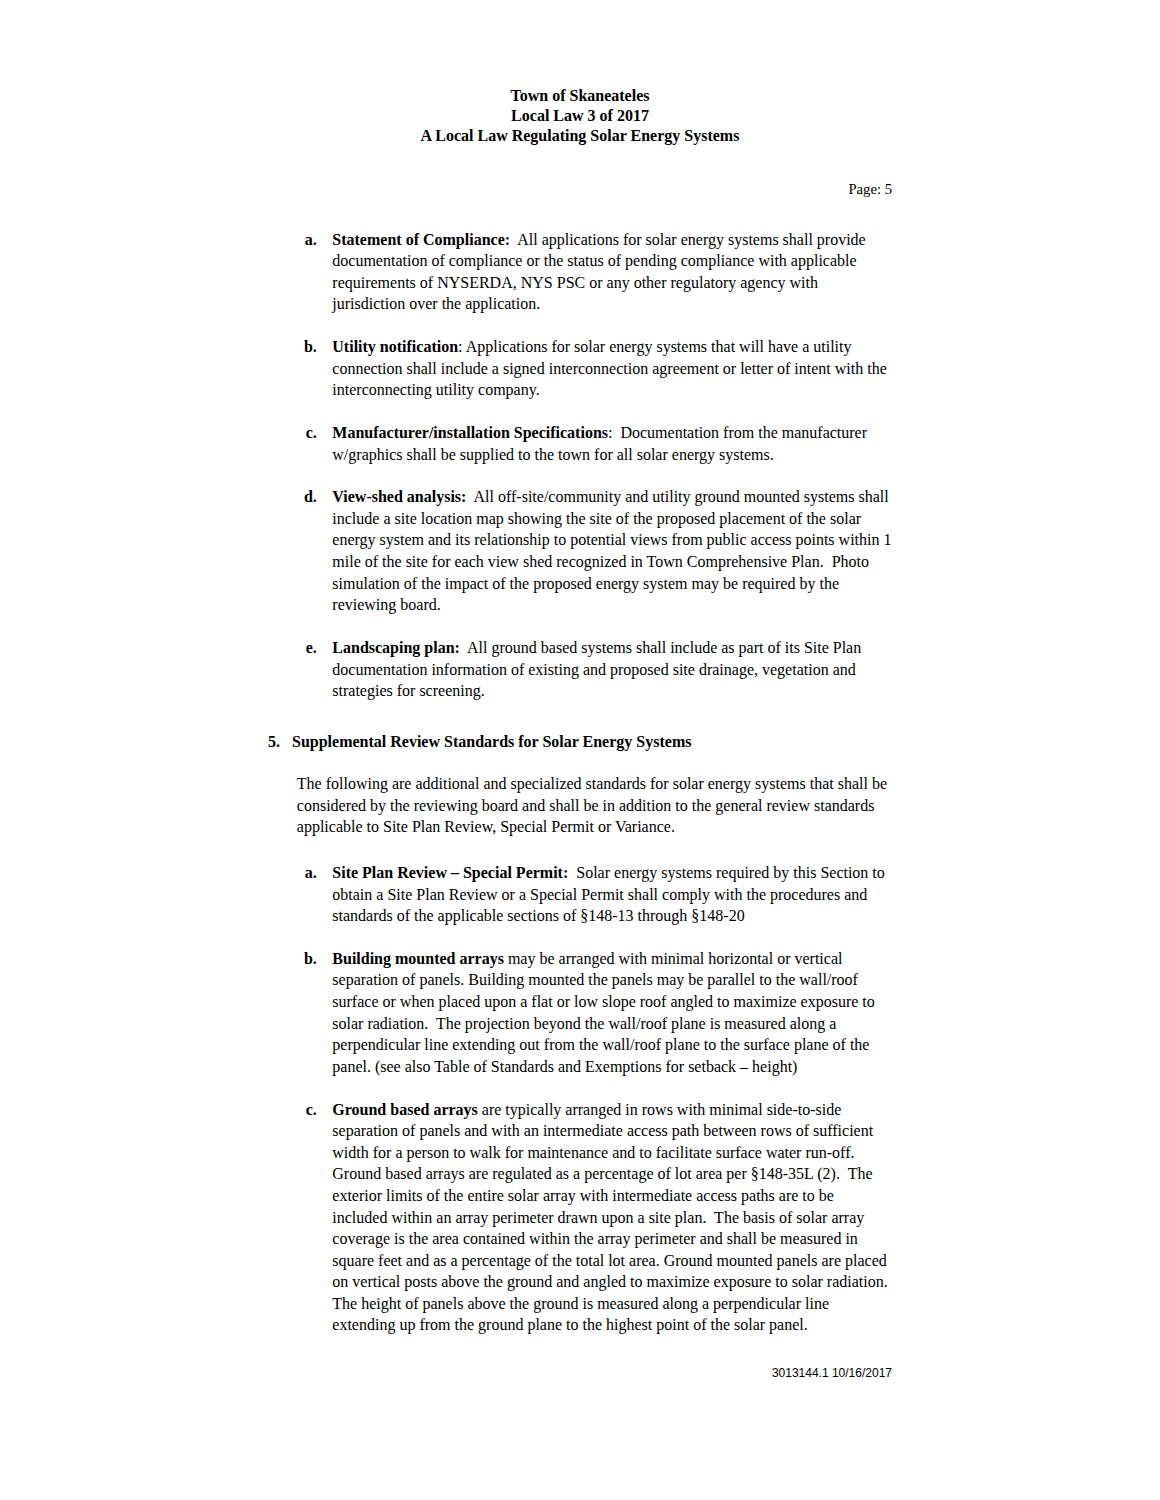Town of Skaneateles
Local Law 3 of 2017
A Local Law Regulating Solar Energy Systems
Page: 5
Statement of Compliance: All applications for solar energy systems shall provide documentation of compliance or the status of pending compliance with applicable requirements of NYSERDA, NYS PSC or any other regulatory agency with jurisdiction over the application.
Utility notification: Applications for solar energy systems that will have a utility connection shall include a signed interconnection agreement or letter of intent with the interconnecting utility company.
Manufacturer/installation Specifications: Documentation from the manufacturer w/graphics shall be supplied to the town for all solar energy systems.
View-shed analysis: All off-site/community and utility ground mounted systems shall include a site location map showing the site of the proposed placement of the solar energy system and its relationship to potential views from public access points within 1 mile of the site for each view shed recognized in Town Comprehensive Plan. Photo simulation of the impact of the proposed energy system may be required by the reviewing board.
Landscaping plan: All ground based systems shall include as part of its Site Plan documentation information of existing and proposed site drainage, vegetation and strategies for screening.
5. Supplemental Review Standards for Solar Energy Systems
The following are additional and specialized standards for solar energy systems that shall be considered by the reviewing board and shall be in addition to the general review standards applicable to Site Plan Review, Special Permit or Variance.
Site Plan Review – Special Permit: Solar energy systems required by this Section to obtain a Site Plan Review or a Special Permit shall comply with the procedures and standards of the applicable sections of §148-13 through §148-20
Building mounted arrays may be arranged with minimal horizontal or vertical separation of panels. Building mounted the panels may be parallel to the wall/roof surface or when placed upon a flat or low slope roof angled to maximize exposure to solar radiation. The projection beyond the wall/roof plane is measured along a perpendicular line extending out from the wall/roof plane to the surface plane of the panel. (see also Table of Standards and Exemptions for setback – height)
Ground based arrays are typically arranged in rows with minimal side-to-side separation of panels and with an intermediate access path between rows of sufficient width for a person to walk for maintenance and to facilitate surface water run-off. Ground based arrays are regulated as a percentage of lot area per §148-35L (2). The exterior limits of the entire solar array with intermediate access paths are to be included within an array perimeter drawn upon a site plan. The basis of solar array coverage is the area contained within the array perimeter and shall be measured in square feet and as a percentage of the total lot area. Ground mounted panels are placed on vertical posts above the ground and angled to maximize exposure to solar radiation. The height of panels above the ground is measured along a perpendicular line extending up from the ground plane to the highest point of the solar panel.
3013144.1 10/16/2017